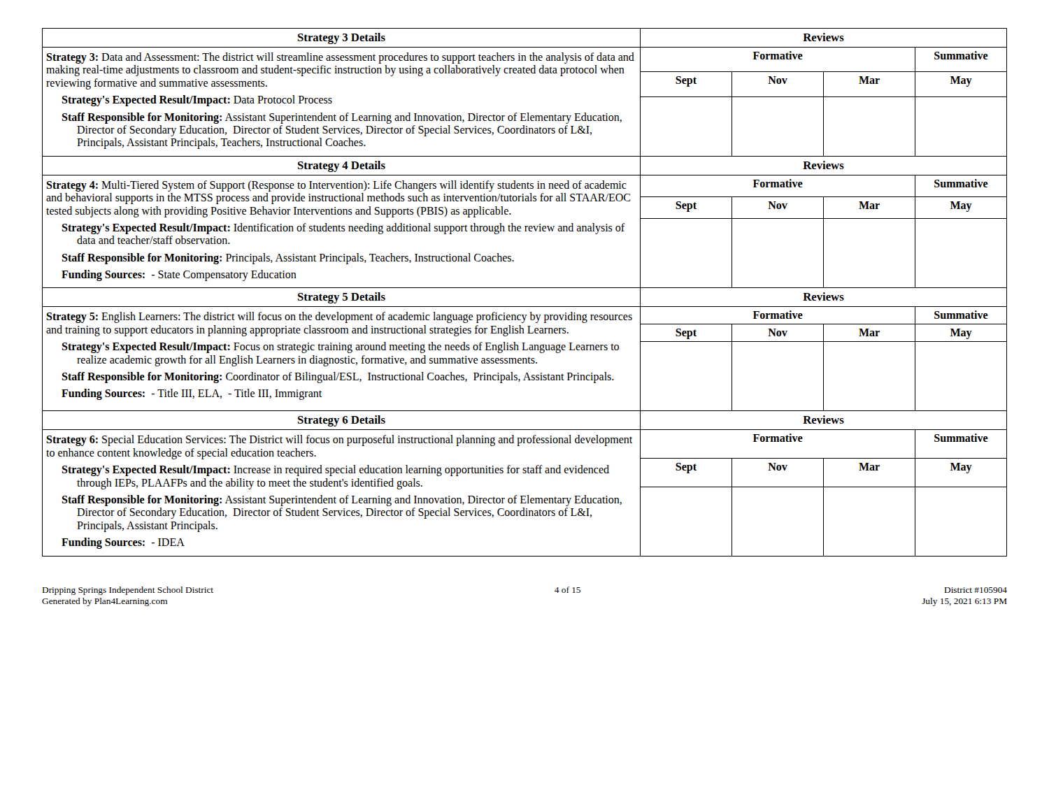| Strategy 3 Details | Reviews |
| Strategy 3: Data and Assessment: The district will streamline assessment procedures to support teachers in the analysis of data and making real-time adjustments to classroom and student-specific instruction by using a collaboratively created data protocol when reviewing formative and summative assessments. Strategy's Expected Result/Impact: Data Protocol Process Staff Responsible for Monitoring: Assistant Superintendent of Learning and Innovation, Director of Elementary Education, Director of Secondary Education, Director of Student Services, Director of Special Services, Coordinators of L&I, Principals, Assistant Principals, Teachers, Instructional Coaches. | Formative | Summative |
| Sept | Nov | Mar | May |
| Strategy 4 Details | Reviews |
| Strategy 4: Multi-Tiered System of Support (Response to Intervention): Life Changers will identify students in need of academic and behavioral supports in the MTSS process and provide instructional methods such as intervention/tutorials for all STAAR/EOC tested subjects along with providing Positive Behavior Interventions and Supports (PBIS) as applicable. Strategy's Expected Result/Impact: Identification of students needing additional support through the review and analysis of data and teacher/staff observation. Staff Responsible for Monitoring: Principals, Assistant Principals, Teachers, Instructional Coaches. Funding Sources: - State Compensatory Education | Formative | Summative |
| Sept | Nov | Mar | May |
| Strategy 5 Details | Reviews |
| Strategy 5: English Learners: The district will focus on the development of academic language proficiency by providing resources and training to support educators in planning appropriate classroom and instructional strategies for English Learners. Strategy's Expected Result/Impact: Focus on strategic training around meeting the needs of English Language Learners to realize academic growth for all English Learners in diagnostic, formative, and summative assessments. Staff Responsible for Monitoring: Coordinator of Bilingual/ESL, Instructional Coaches, Principals, Assistant Principals. Funding Sources: - Title III, ELA, - Title III, Immigrant | Formative | Summative |
| Sept | Nov | Mar | May |
| Strategy 6 Details | Reviews |
| Strategy 6: Special Education Services: The District will focus on purposeful instructional planning and professional development to enhance content knowledge of special education teachers. Strategy's Expected Result/Impact: Increase in required special education learning opportunities for staff and evidenced through IEPs, PLAAFPs and the ability to meet the student's identified goals. Staff Responsible for Monitoring: Assistant Superintendent of Learning and Innovation, Director of Elementary Education, Director of Secondary Education, Director of Student Services, Director of Special Services, Coordinators of L&I, Principals, Assistant Principals. Funding Sources: - IDEA | Formative | Summative |
| Sept | Nov | Mar | May |
Dripping Springs Independent School District
Generated by Plan4Learning.com
4 of 15
District #105904
July 15, 2021 6:13 PM